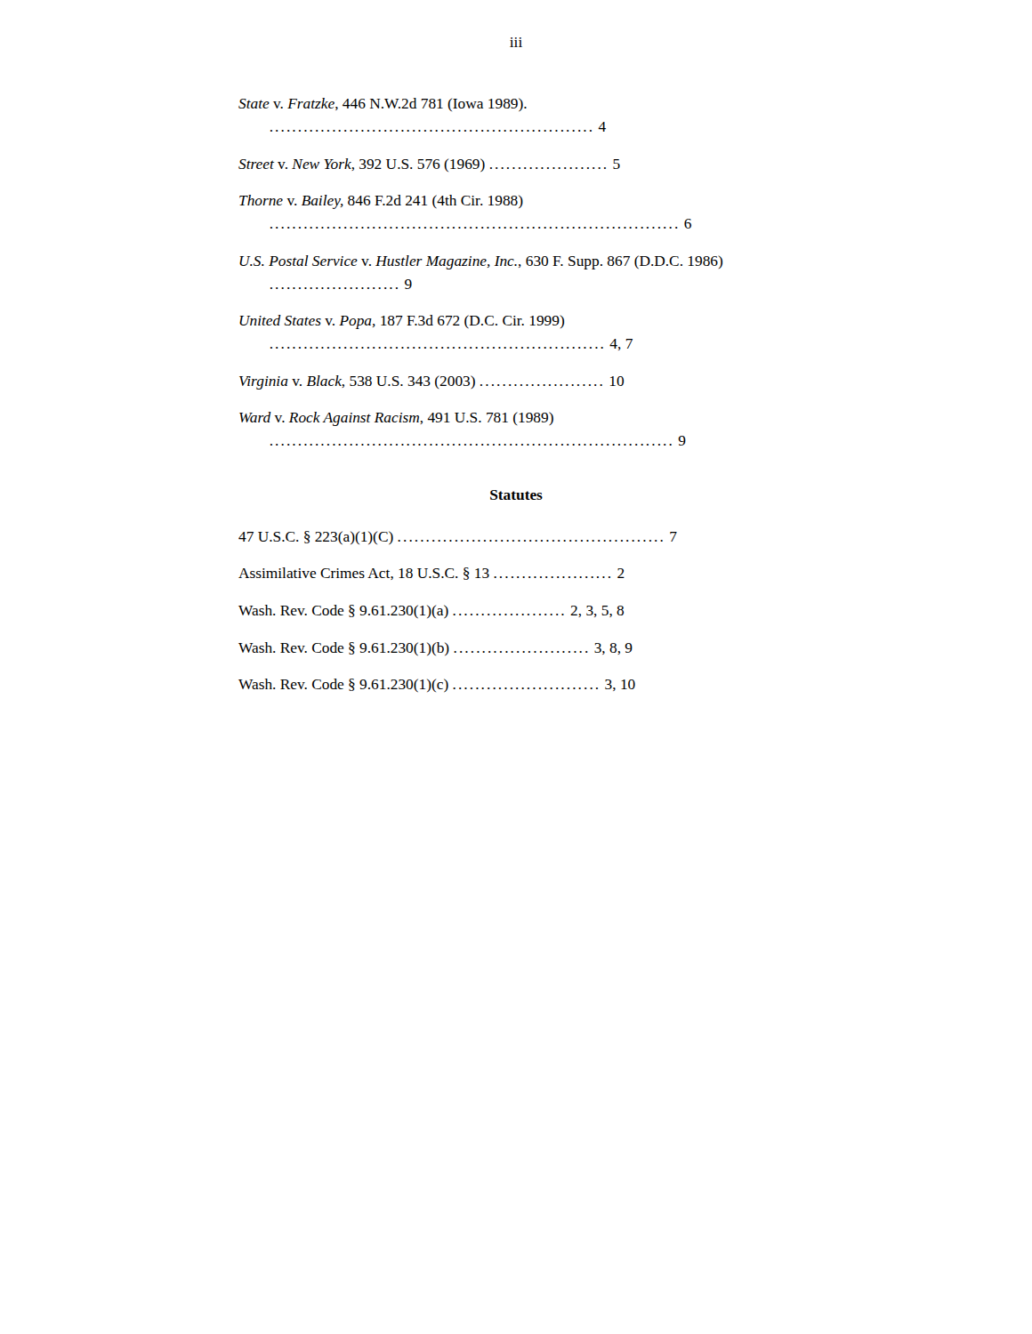iii
State v. Fratzke, 446 N.W.2d 781 (Iowa 1989). ......................................................... 4
Street v. New York, 392 U.S. 576 (1969) ..................... 5
Thorne v. Bailey, 846 F.2d 241 (4th Cir. 1988) ........................................................................ 6
U.S. Postal Service v. Hustler Magazine, Inc., 630 F. Supp. 867 (D.D.C. 1986) ....................... 9
United States v. Popa, 187 F.3d 672 (D.C. Cir. 1999) ........................................................... 4, 7
Virginia v. Black, 538 U.S. 343 (2003) ...................... 10
Ward v. Rock Against Racism, 491 U.S. 781 (1989) ....................................................................... 9
Statutes
47 U.S.C. § 223(a)(1)(C) ............................................... 7
Assimilative Crimes Act, 18 U.S.C. § 13 ..................... 2
Wash. Rev. Code § 9.61.230(1)(a) .................... 2, 3, 5, 8
Wash. Rev. Code § 9.61.230(1)(b) ........................ 3, 8, 9
Wash. Rev. Code § 9.61.230(1)(c) .......................... 3, 10